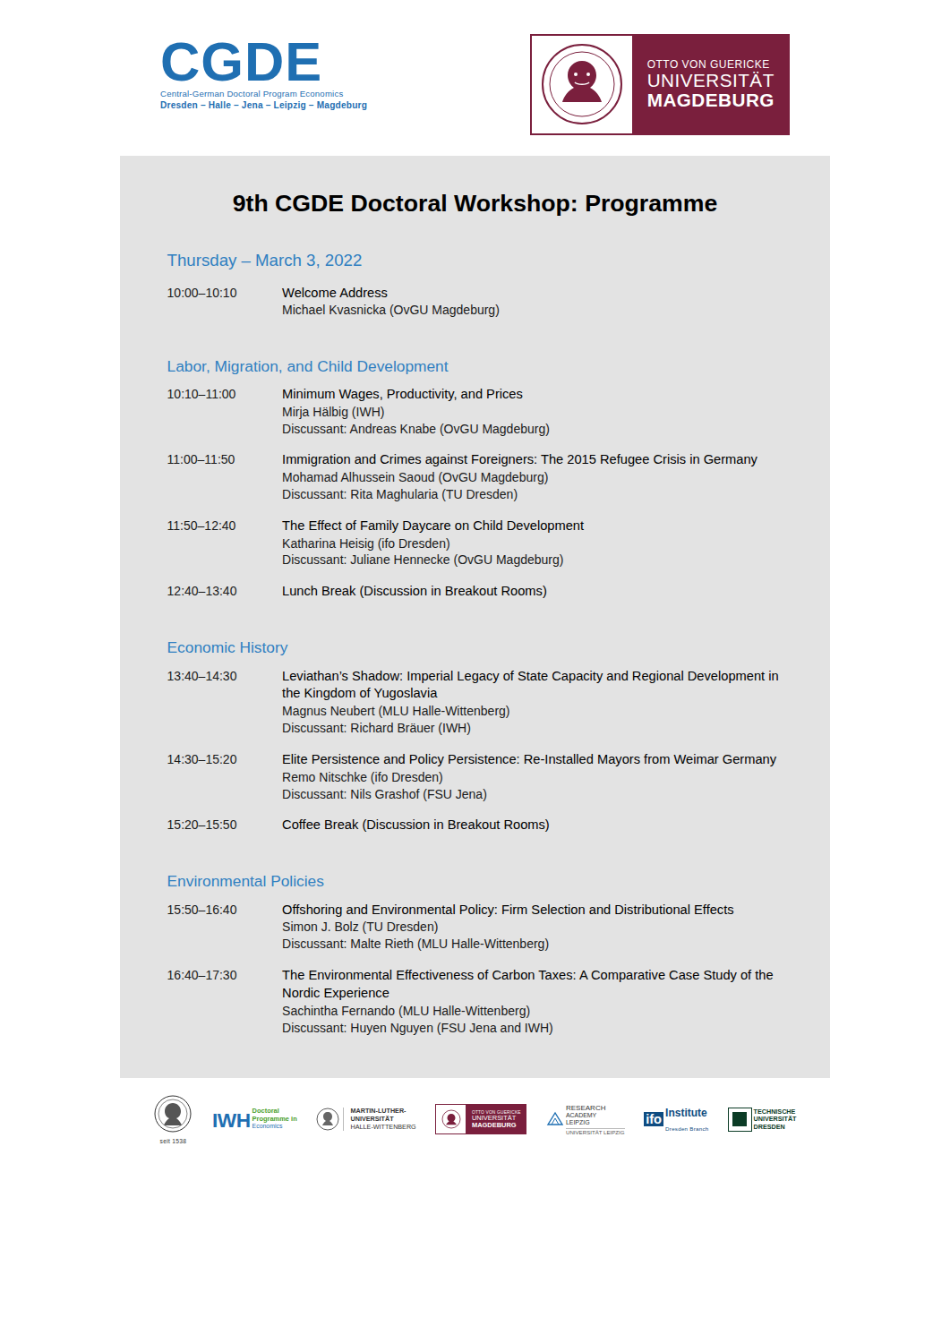CGDE Central-German Doctoral Program Economics Dresden – Halle – Jena – Leipzig – Magdeburg
OTTO VON GUERICKE UNIVERSITÄT MAGDEBURG
9th CGDE Doctoral Workshop: Programme
Thursday – March 3, 2022
| 10:00–10:10 | Welcome Address Michael Kvasnicka (OvGU Magdeburg) |
Labor, Migration, and Child Development
| 10:10–11:00 | Minimum Wages, Productivity, and Prices Mirja Hälbig (IWH) Discussant: Andreas Knabe (OvGU Magdeburg) |
| 11:00–11:50 | Immigration and Crimes against Foreigners: The 2015 Refugee Crisis in Germany Mohamad Alhussein Saoud (OvGU Magdeburg) Discussant: Rita Maghularia (TU Dresden) |
| 11:50–12:40 | The Effect of Family Daycare on Child Development Katharina Heisig (ifo Dresden) Discussant: Juliane Hennecke (OvGU Magdeburg) |
| 12:40–13:40 | Lunch Break (Discussion in Breakout Rooms) |
Economic History
| 13:40–14:30 | Leviathan’s Shadow: Imperial Legacy of State Capacity and Regional Development in the Kingdom of Yugoslavia Magnus Neubert (MLU Halle-Wittenberg) Discussant: Richard Bräuer (IWH) |
| 14:30–15:20 | Elite Persistence and Policy Persistence: Re-Installed Mayors from Weimar Germany Remo Nitschke (ifo Dresden) Discussant: Nils Grashof (FSU Jena) |
| 15:20–15:50 | Coffee Break (Discussion in Breakout Rooms) |
Environmental Policies
| 15:50–16:40 | Offshoring and Environmental Policy: Firm Selection and Distributional Effects Simon J. Bolz (TU Dresden) Discussant: Malte Rieth (MLU Halle-Wittenberg) |
| 16:40–17:30 | The Environmental Effectiveness of Carbon Taxes: A Comparative Case Study of the Nordic Experience Sachintha Fernando (MLU Halle-Wittenberg) Discussant: Huyen Nguyen (FSU Jena and IWH) |
seit 1538
IWH Doctoral
Programme in
Economics
MARTIN-LUTHER-
UNIVERSITÄT
HALLE-WITTENBERG
OTTO VON GUERICKE UNIVERSITÄT MAGDEBURG
RESEARCH
ACADEMY
LEIPZIG
UNIVERSITÄT LEIPZIG
ifo Institute
Dresden Branch
TECHNISCHE
UNIVERSITÄT
DRESDEN